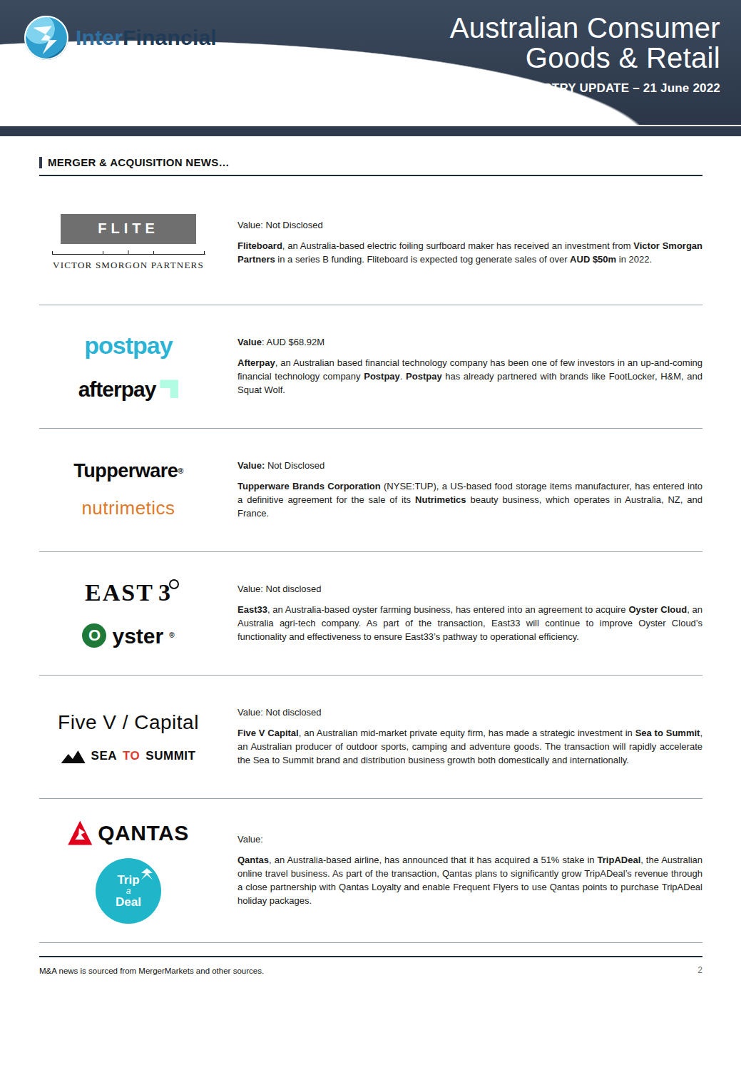Inter Financial
Australian Consumer
Goods & Retail
INDUSTRY UPDATE – 21 June 2022
MERGER & ACQUISITION NEWS…
FLITE
VICTOR SMORGON PARTNERS
Value: Not Disclosed
Fliteboard, an Australia-based electric foiling surfboard maker has received an investment from Victor Smorgan Partners in a series B funding. Fliteboard is expected tog generate sales of over AUD $50m in 2022.
postpay
afterpay
Value: AUD $68.92M
Afterpay, an Australian based financial technology company has been one of few investors in an up-and-coming financial technology company Postpay. Postpay has already partnered with brands like FootLocker, H&M, and Squat Wolf.
Tupperware®
nutrimetics
Value: Not Disclosed
Tupperware Brands Corporation (NYSE:TUP), a US-based food storage items manufacturer, has entered into a definitive agreement for the sale of its Nutrimetics beauty business, which operates in Australia, NZ, and France.
EAST3
Oyster®
Value: Not disclosed
East33, an Australia-based oyster farming business, has entered into an agreement to acquire Oyster Cloud, an Australia agri-tech company. As part of the transaction, East33 will continue to improve Oyster Cloud’s functionality and effectiveness to ensure East33’s pathway to operational efficiency.
Five V / Capital
SEATOSUMMIT
Value: Not disclosed
Five V Capital, an Australian mid-market private equity firm, has made a strategic investment in Sea to Summit, an Australian producer of outdoor sports, camping and adventure goods. The transaction will rapidly accelerate the Sea to Summit brand and distribution business growth both domestically and internationally.
QANTAS
Tripa Deal
Value:
Qantas, an Australia-based airline, has announced that it has acquired a 51% stake in TripADeal, the Australian online travel business. As part of the transaction, Qantas plans to significantly grow TripADeal’s revenue through a close partnership with Qantas Loyalty and enable Frequent Flyers to use Qantas points to purchase TripADeal holiday packages.
M&A news is sourced from MergerMarkets and other sources.
2